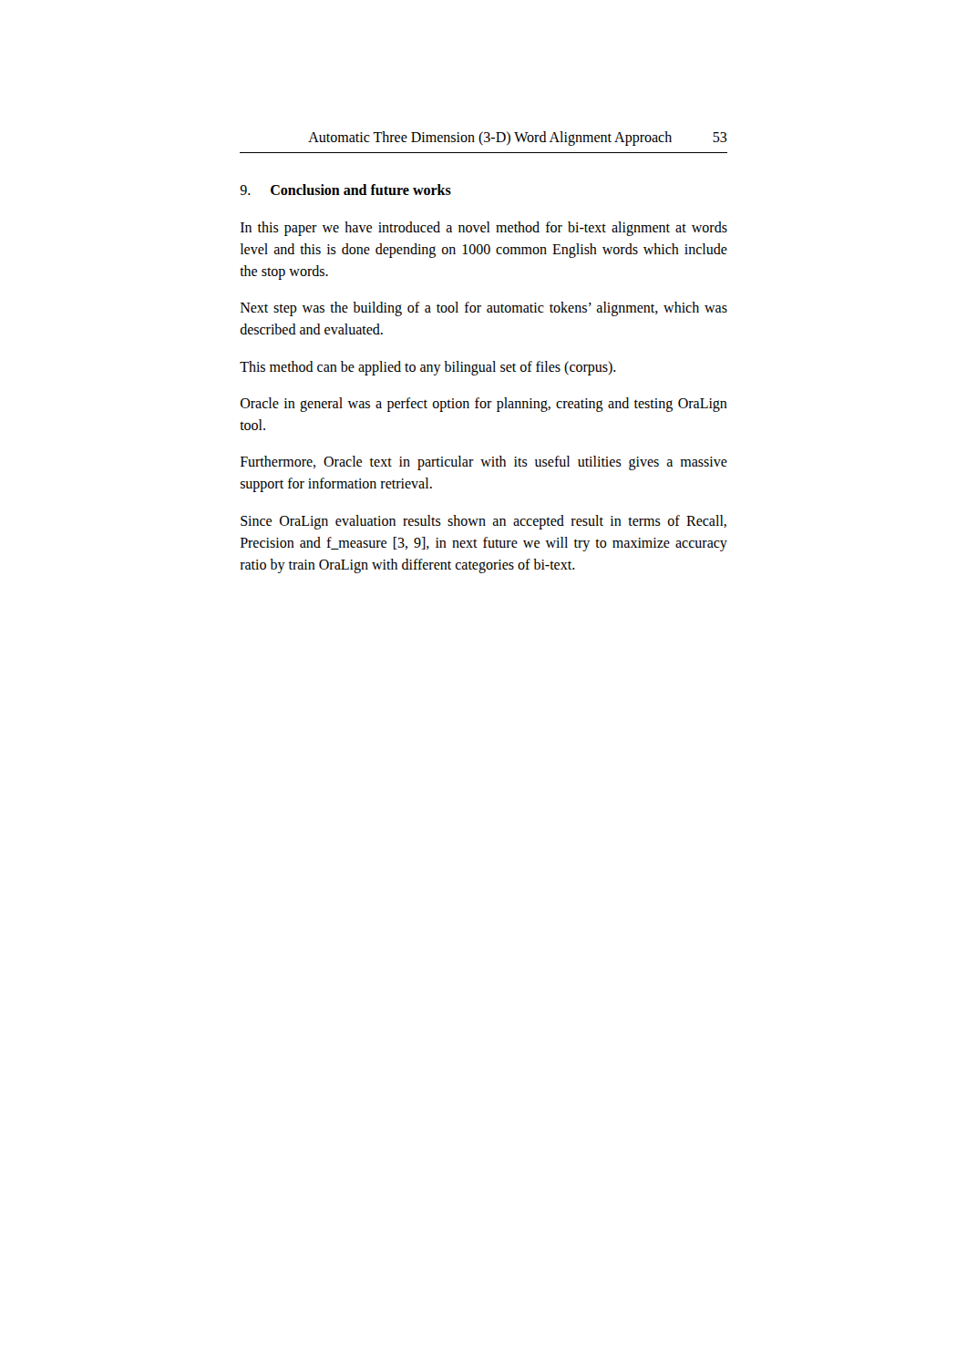Automatic Three Dimension (3-D) Word Alignment Approach 53
9. Conclusion and future works
In this paper we have introduced a novel method for bi-text alignment at words level and this is done depending on 1000 common English words which include the stop words.
Next step was the building of a tool for automatic tokens’ alignment, which was described and evaluated.
This method can be applied to any bilingual set of files (corpus).
Oracle in general was a perfect option for planning, creating and testing OraLign tool.
Furthermore, Oracle text in particular with its useful utilities gives a massive support for information retrieval.
Since OraLign evaluation results shown an accepted result in terms of Recall, Precision and f_measure [3, 9], in next future we will try to maximize accuracy ratio by train OraLign with different categories of bi-text.